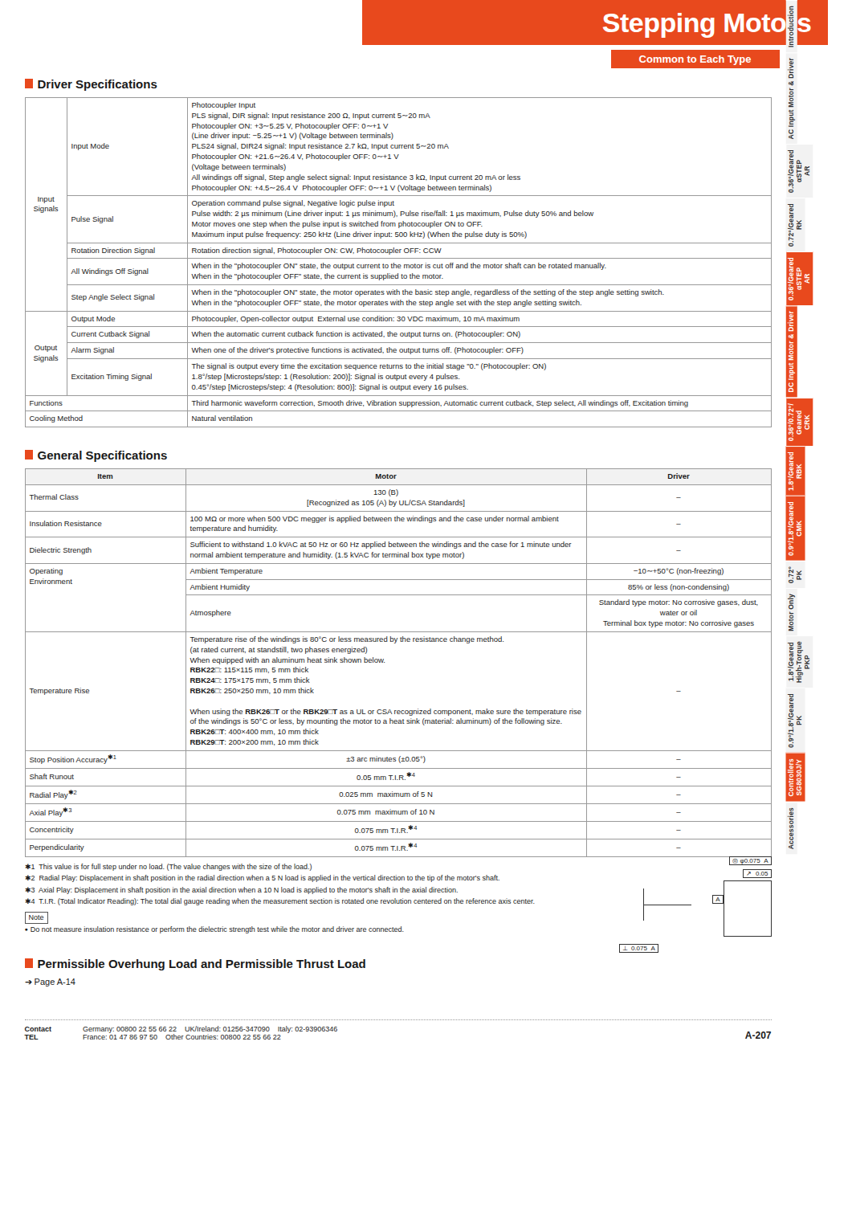Stepping Motors
Common to Each Type
Introduction
AC Input Motor & Driver
0.36°/Geared
αSTEP
AR
0.72°/Geared
RK
0.36°/Geared
αSTEP
AR
DC Input Motor & Driver
0.36°/0.72°/
Geared
CRK
1.8°/Geared
RBK
0.9°/1.8°/Geared
CMK
0.72°
PK
Motor Only
1.8°/Geared
High-Torque
PKP
0.9°/1.8°/Geared
PK
Controllers
SG8030J/Y
Accessories
Driver Specifications
| Input Signals | Input Mode | Photocoupler Input PLS signal, DIR signal: Input resistance 200 Ω, Input current 5∼20 mA Photocoupler ON: +3∼5.25 V, Photocoupler OFF: 0∼+1 V (Line driver input: −5.25∼+1 V) (Voltage between terminals) PLS24 signal, DIR24 signal: Input resistance 2.7 kΩ, Input current 5∼20 mA Photocoupler ON: +21.6∼26.4 V, Photocoupler OFF: 0∼+1 V (Voltage between terminals) All windings off signal, Step angle select signal: Input resistance 3 kΩ, Input current 20 mA or less Photocoupler ON: +4.5∼26.4 V Photocoupler OFF: 0∼+1 V (Voltage between terminals) |
| Pulse Signal | Operation command pulse signal, Negative logic pulse input Pulse width: 2 µs minimum (Line driver input: 1 µs minimum), Pulse rise/fall: 1 µs maximum, Pulse duty 50% and below Motor moves one step when the pulse input is switched from photocoupler ON to OFF. Maximum input pulse frequency: 250 kHz (Line driver input: 500 kHz) (When the pulse duty is 50%) |
| Rotation Direction Signal | Rotation direction signal, Photocoupler ON: CW, Photocoupler OFF: CCW |
| All Windings Off Signal | When in the "photocoupler ON" state, the output current to the motor is cut off and the motor shaft can be rotated manually. When in the "photocoupler OFF" state, the current is supplied to the motor. |
| Step Angle Select Signal | When in the "photocoupler ON" state, the motor operates with the basic step angle, regardless of the setting of the step angle setting switch. When in the "photocoupler OFF" state, the motor operates with the step angle set with the step angle setting switch. |
| Output Signals | Output Mode | Photocoupler, Open-collector output External use condition: 30 VDC maximum, 10 mA maximum |
| Current Cutback Signal | When the automatic current cutback function is activated, the output turns on. (Photocoupler: ON) |
| Alarm Signal | When one of the driver's protective functions is activated, the output turns off. (Photocoupler: OFF) |
| Excitation Timing Signal | The signal is output every time the excitation sequence returns to the initial stage "0." (Photocoupler: ON) 1.8°/step [Microsteps/step: 1 (Resolution: 200)]: Signal is output every 4 pulses. 0.45°/step [Microsteps/step: 4 (Resolution: 800)]: Signal is output every 16 pulses. |
| Functions | Third harmonic waveform correction, Smooth drive, Vibration suppression, Automatic current cutback, Step select, All windings off, Excitation timing |
| Cooling Method | Natural ventilation |
General Specifications
| Item | Motor | Driver |
| --- | --- | --- |
| Thermal Class | 130 (B) [Recognized as 105 (A) by UL/CSA Standards] | – |
| Insulation Resistance | 100 MΩ or more when 500 VDC megger is applied between the windings and the case under normal ambient temperature and humidity. | – |
| Dielectric Strength | Sufficient to withstand 1.0 kVAC at 50 Hz or 60 Hz applied between the windings and the case for 1 minute under normal ambient temperature and humidity. (1.5 kVAC for terminal box type motor) | – |
| Operating Environment | Ambient Temperature | −10∼+50°C (non-freezing) |
| Ambient Humidity | 85% or less (non-condensing) |
| Atmosphere | Standard type motor: No corrosive gases, dust, water or oil Terminal box type motor: No corrosive gases |
| Temperature Rise | Temperature rise of the windings is 80°C or less measured by the resistance change method. (at rated current, at standstill, two phases energized) When equipped with an aluminum heat sink shown below. RBK22□ : 115×115 mm, 5 mm thick RBK24□ : 175×175 mm, 5 mm thick RBK26□ : 250×250 mm, 10 mm thick When using the RBK26□T or the RBK29□T as a UL or CSA recognized component, make sure the temperature rise of the windings is 50°C or less, by mounting the motor to a heat sink (material: aluminum) of the following size. RBK26□T : 400×400 mm, 10 mm thick RBK29□T : 200×200 mm, 10 mm thick | – |
| Stop Position Accuracy ✱1 | ±3 arc minutes (±0.05°) | – |
| Shaft Runout | 0.05 mm T.I.R. ✱4 | – |
| Radial Play ✱2 | 0.025 mm maximum of 5 N | – |
| Axial Play ✱3 | 0.075 mm maximum of 10 N | – |
| Concentricity | 0.075 mm T.I.R. ✱4 | – |
| Perpendicularity | 0.075 mm T.I.R. ✱4 | – |
✱1 This value is for full step under no load. (The value changes with the size of the load.)
✱2 Radial Play: Displacement in shaft position in the radial direction when a 5 N load is applied in the vertical direction to the tip of the motor's shaft.
✱3 Axial Play: Displacement in shaft position in the axial direction when a 10 N load is applied to the motor's shaft in the axial direction.
✱4 T.I.R. (Total Indicator Reading): The total dial gauge reading when the measurement section is rotated one revolution centered on the reference axis center.
Note
Do not measure insulation resistance or perform the dielectric strength test while the motor and driver are connected.
◎ φ0.075 A
↗ 0.05
A
⊥ 0.075 A
Permissible Overhung Load and Permissible Thrust Load
➔ Page A-14
Contact
TEL Germany: 00800 22 55 66 22 UK/Ireland: 01256-347090 Italy: 02-93906346
France: 01 47 86 97 50 Other Countries: 00800 22 55 66 22 A-207